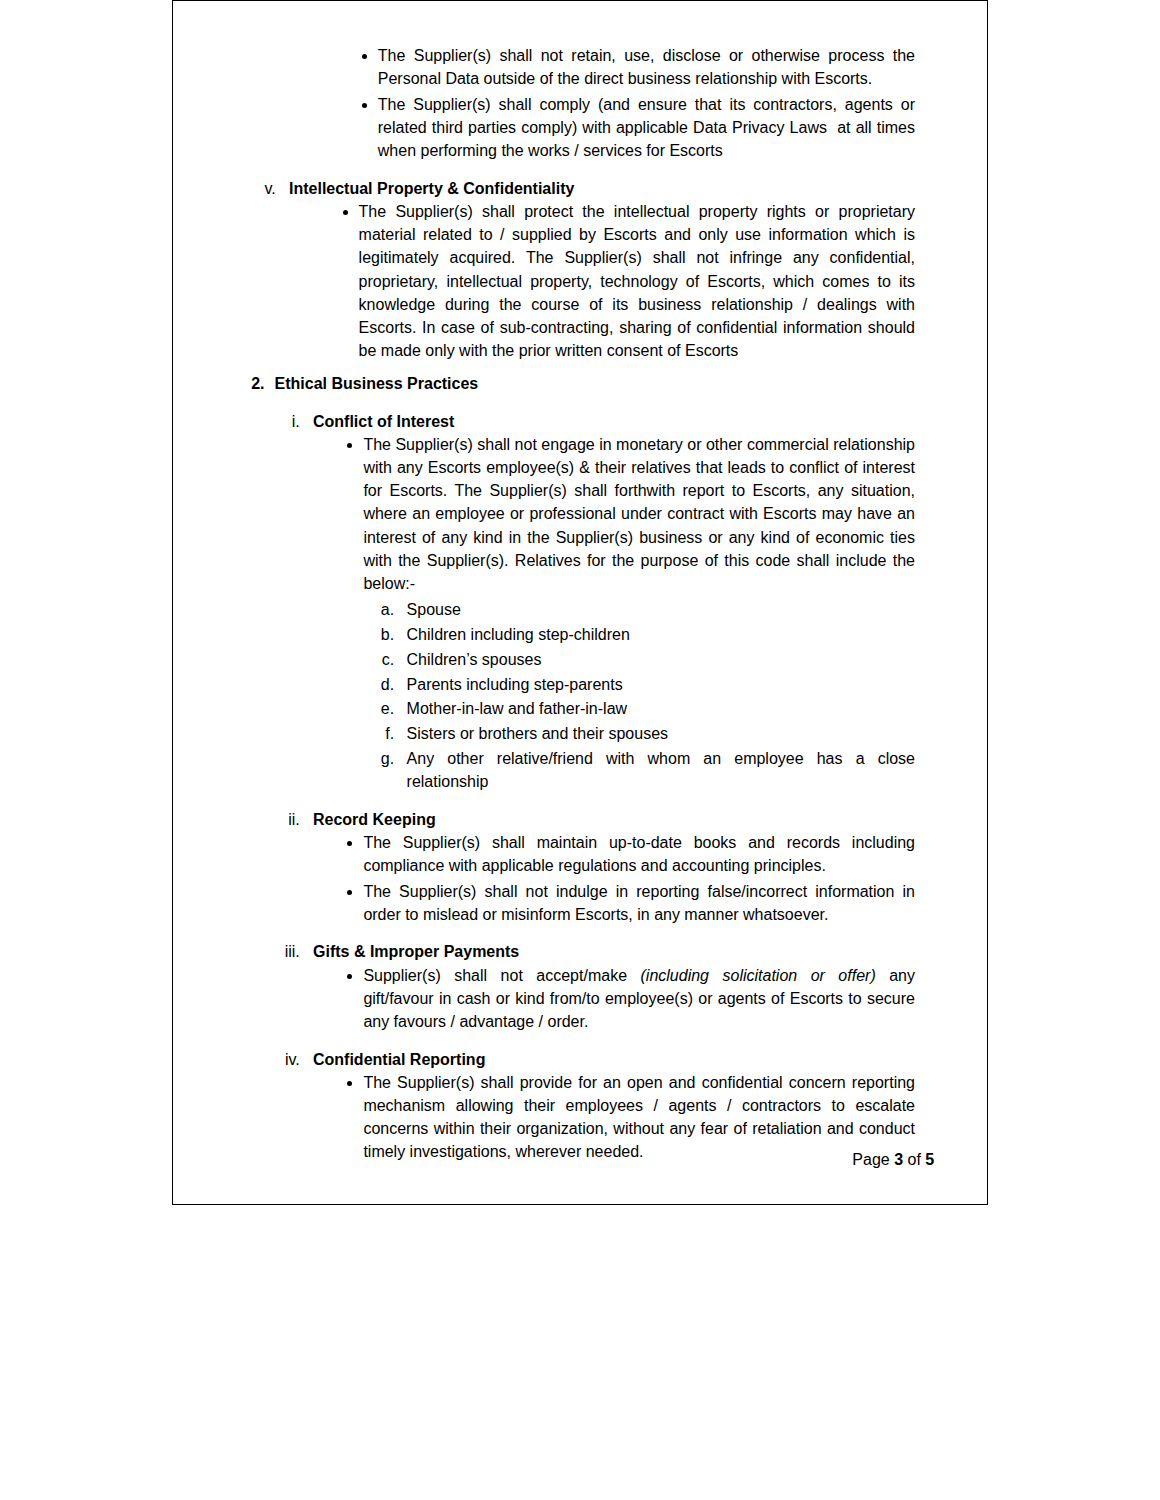The Supplier(s) shall not retain, use, disclose or otherwise process the Personal Data outside of the direct business relationship with Escorts.
The Supplier(s) shall comply (and ensure that its contractors, agents or related third parties comply) with applicable Data Privacy Laws at all times when performing the works / services for Escorts
Intellectual Property & Confidentiality
The Supplier(s) shall protect the intellectual property rights or proprietary material related to / supplied by Escorts and only use information which is legitimately acquired. The Supplier(s) shall not infringe any confidential, proprietary, intellectual property, technology of Escorts, which comes to its knowledge during the course of its business relationship / dealings with Escorts. In case of sub-contracting, sharing of confidential information should be made only with the prior written consent of Escorts
Ethical Business Practices
Conflict of Interest
The Supplier(s) shall not engage in monetary or other commercial relationship with any Escorts employee(s) & their relatives that leads to conflict of interest for Escorts. The Supplier(s) shall forthwith report to Escorts, any situation, where an employee or professional under contract with Escorts may have an interest of any kind in the Supplier(s) business or any kind of economic ties with the Supplier(s). Relatives for the purpose of this code shall include the below:-
Spouse
Children including step-children
Children’s spouses
Parents including step-parents
Mother-in-law and father-in-law
Sisters or brothers and their spouses
Any other relative/friend with whom an employee has a close relationship
Record Keeping
The Supplier(s) shall maintain up-to-date books and records including compliance with applicable regulations and accounting principles.
The Supplier(s) shall not indulge in reporting false/incorrect information in order to mislead or misinform Escorts, in any manner whatsoever.
Gifts & Improper Payments
Supplier(s) shall not accept/make (including solicitation or offer) any gift/favour in cash or kind from/to employee(s) or agents of Escorts to secure any favours / advantage / order.
Confidential Reporting
The Supplier(s) shall provide for an open and confidential concern reporting mechanism allowing their employees / agents / contractors to escalate concerns within their organization, without any fear of retaliation and conduct timely investigations, wherever needed.
Page 3 of 5